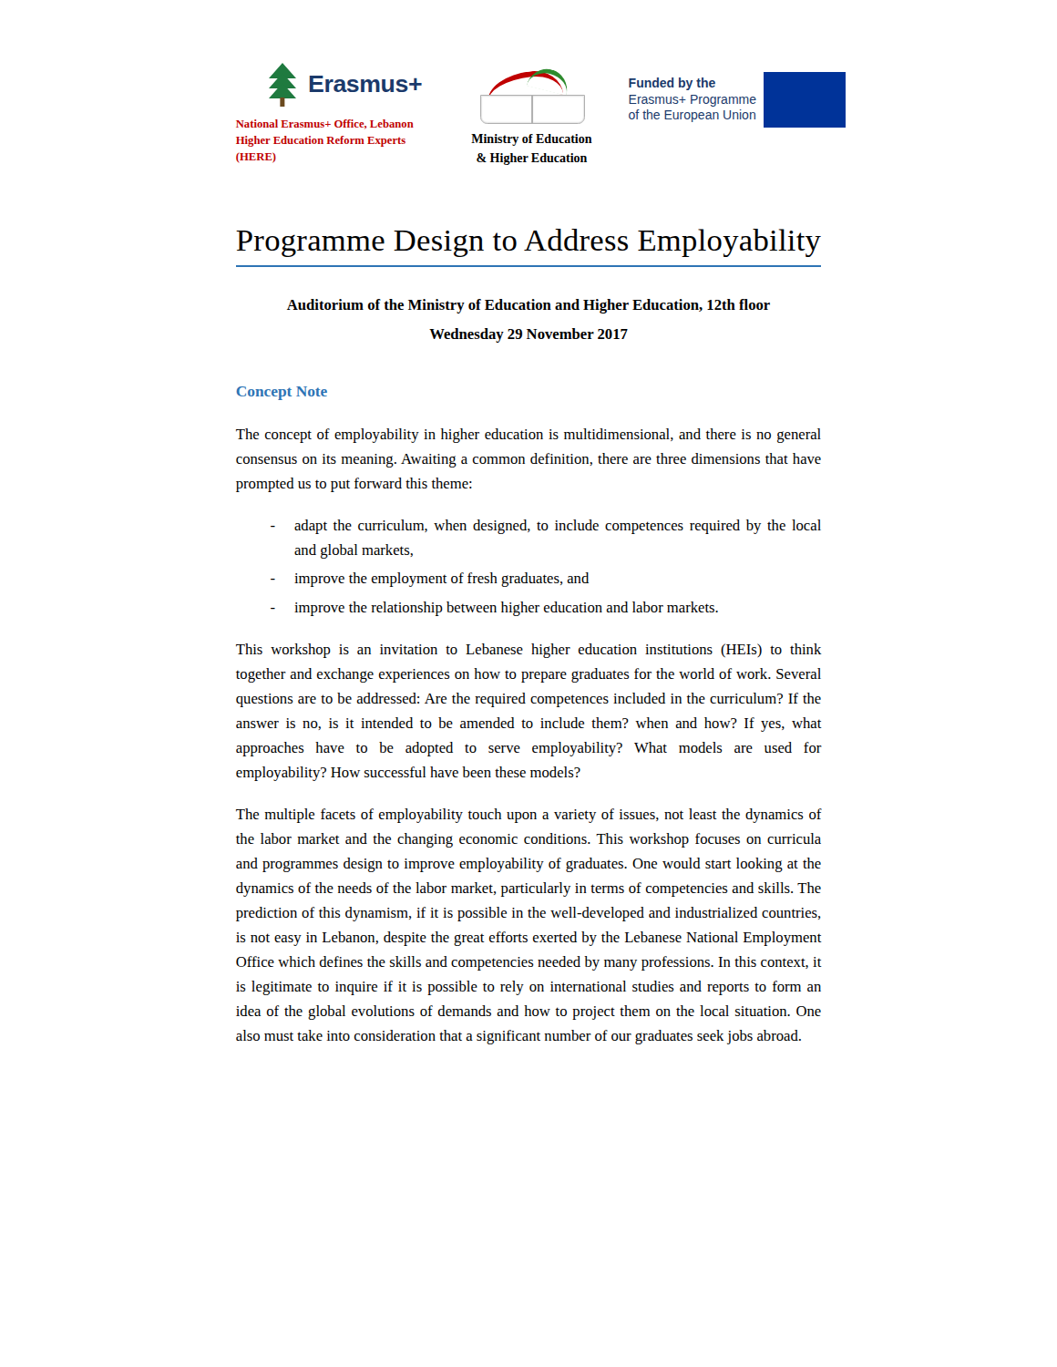Erasmus+
National Erasmus+ Office, Lebanon
Higher Education Reform Experts (HERE)
Ministry of Education
& Higher Education
Funded by the
Erasmus+ Programme
of the European Union
Programme Design to Address Employability
Auditorium of the Ministry of Education and Higher Education, 12th floor
Wednesday 29 November 2017
Concept Note
The concept of employability in higher education is multidimensional, and there is no general consensus on its meaning. Awaiting a common definition, there are three dimensions that have prompted us to put forward this theme:
adapt the curriculum, when designed, to include competences required by the local and global markets,
improve the employment of fresh graduates, and
improve the relationship between higher education and labor markets.
This workshop is an invitation to Lebanese higher education institutions (HEIs) to think together and exchange experiences on how to prepare graduates for the world of work. Several questions are to be addressed: Are the required competences included in the curriculum? If the answer is no, is it intended to be amended to include them? when and how? If yes, what approaches have to be adopted to serve employability? What models are used for employability? How successful have been these models?
The multiple facets of employability touch upon a variety of issues, not least the dynamics of the labor market and the changing economic conditions. This workshop focuses on curricula and programmes design to improve employability of graduates. One would start looking at the dynamics of the needs of the labor market, particularly in terms of competencies and skills. The prediction of this dynamism, if it is possible in the well-developed and industrialized countries, is not easy in Lebanon, despite the great efforts exerted by the Lebanese National Employment Office which defines the skills and competencies needed by many professions. In this context, it is legitimate to inquire if it is possible to rely on international studies and reports to form an idea of the global evolutions of demands and how to project them on the local situation. One also must take into consideration that a significant number of our graduates seek jobs abroad.